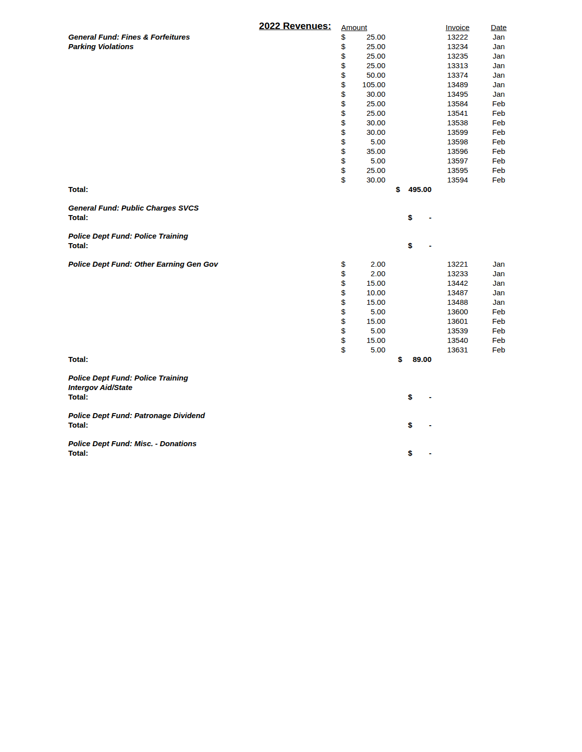| 2022 Revenues: | Amount | | Invoice | Date |
| General Fund: Fines & Forfeitures | $ | 25.00 | | 13222 | Jan |
| Parking Violations | $ | 25.00 | | 13234 | Jan |
| | $ | 25.00 | | 13235 | Jan |
| | $ | 25.00 | | 13313 | Jan |
| | $ | 50.00 | | 13374 | Jan |
| | $ | 105.00 | | 13489 | Jan |
| | $ | 30.00 | | 13495 | Jan |
| | $ | 25.00 | | 13584 | Feb |
| | $ | 25.00 | | 13541 | Feb |
| | $ | 30.00 | | 13538 | Feb |
| | $ | 30.00 | | 13599 | Feb |
| | $ | 5.00 | | 13598 | Feb |
| | $ | 35.00 | | 13596 | Feb |
| | $ | 5.00 | | 13597 | Feb |
| | $ | 25.00 | | 13595 | Feb |
| | $ | 30.00 | | 13594 | Feb |
| Total: | | | $ 495.00 | | |
| General Fund: Public Charges SVCS | | | | | |
| Total: | | | $ - | | |
| Police Dept Fund: Police Training | | | | | |
| Total: | | | $ - | | |
| Police Dept Fund: Other Earning Gen Gov | $ | 2.00 | | 13221 | Jan |
| | $ | 2.00 | | 13233 | Jan |
| | $ | 15.00 | | 13442 | Jan |
| | $ | 10.00 | | 13487 | Jan |
| | $ | 15.00 | | 13488 | Jan |
| | $ | 5.00 | | 13600 | Feb |
| | $ | 15.00 | | 13601 | Feb |
| | $ | 5.00 | | 13539 | Feb |
| | $ | 15.00 | | 13540 | Feb |
| | $ | 5.00 | | 13631 | Feb |
| Total: | | | $ 89.00 | | |
| Police Dept Fund: Police Training | | | | | |
| Intergov Aid/State | | | | | |
| Total: | | | $ - | | |
| Police Dept Fund: Patronage Dividend | | | | | |
| Total: | | | $ - | | |
| Police Dept Fund: Misc. - Donations | | | | | |
| Total: | | | $ - | | |